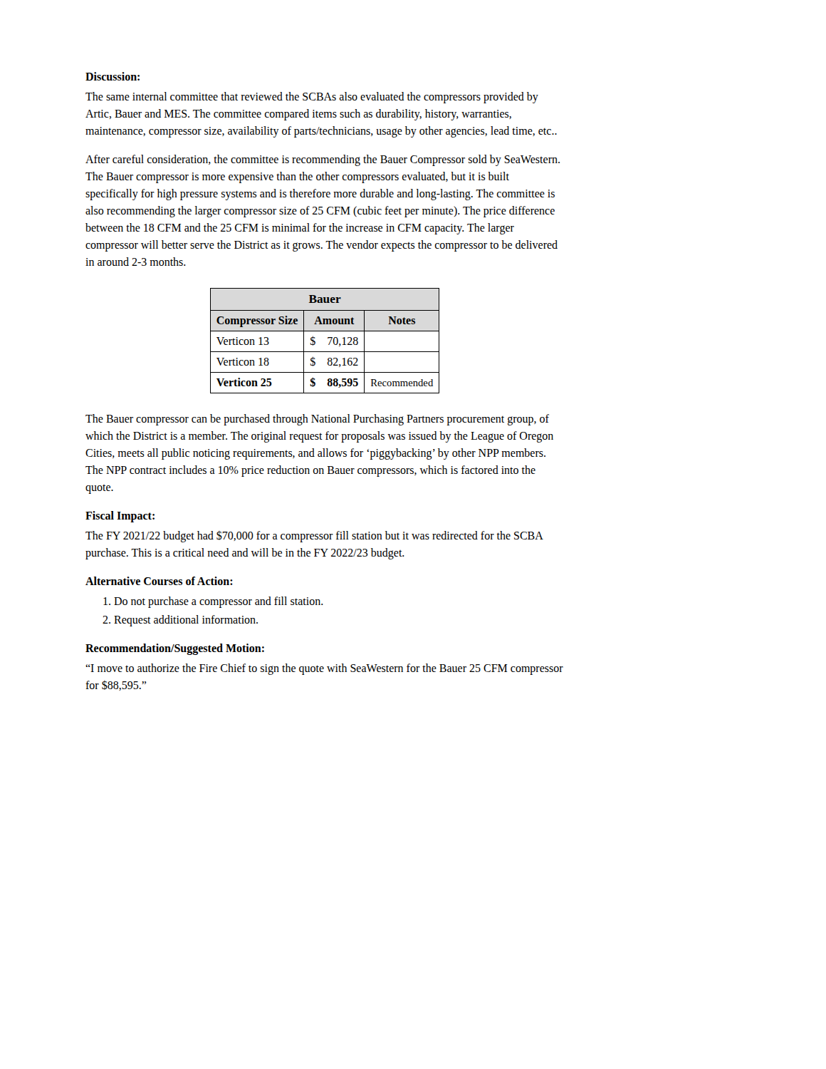Discussion:
The same internal committee that reviewed the SCBAs also evaluated the compressors provided by Artic, Bauer and MES. The committee compared items such as durability, history, warranties, maintenance, compressor size, availability of parts/technicians, usage by other agencies, lead time, etc..
After careful consideration, the committee is recommending the Bauer Compressor sold by SeaWestern. The Bauer compressor is more expensive than the other compressors evaluated, but it is built specifically for high pressure systems and is therefore more durable and long-lasting. The committee is also recommending the larger compressor size of 25 CFM (cubic feet per minute). The price difference between the 18 CFM and the 25 CFM is minimal for the increase in CFM capacity. The larger compressor will better serve the District as it grows. The vendor expects the compressor to be delivered in around 2-3 months.
Bauer
| Compressor Size | Amount | Notes |
| --- | --- | --- |
| Verticon 13 | $ 70,128 | |
| Verticon 18 | $ 82,162 | |
| Verticon 25 | $ 88,595 | Recommended |
The Bauer compressor can be purchased through National Purchasing Partners procurement group, of which the District is a member. The original request for proposals was issued by the League of Oregon Cities, meets all public noticing requirements, and allows for ‘piggybacking’ by other NPP members. The NPP contract includes a 10% price reduction on Bauer compressors, which is factored into the quote.
Fiscal Impact:
The FY 2021/22 budget had $70,000 for a compressor fill station but it was redirected for the SCBA purchase. This is a critical need and will be in the FY 2022/23 budget.
Alternative Courses of Action:
Do not purchase a compressor and fill station.
Request additional information.
Recommendation/Suggested Motion:
“I move to authorize the Fire Chief to sign the quote with SeaWestern for the Bauer 25 CFM compressor for $88,595.”